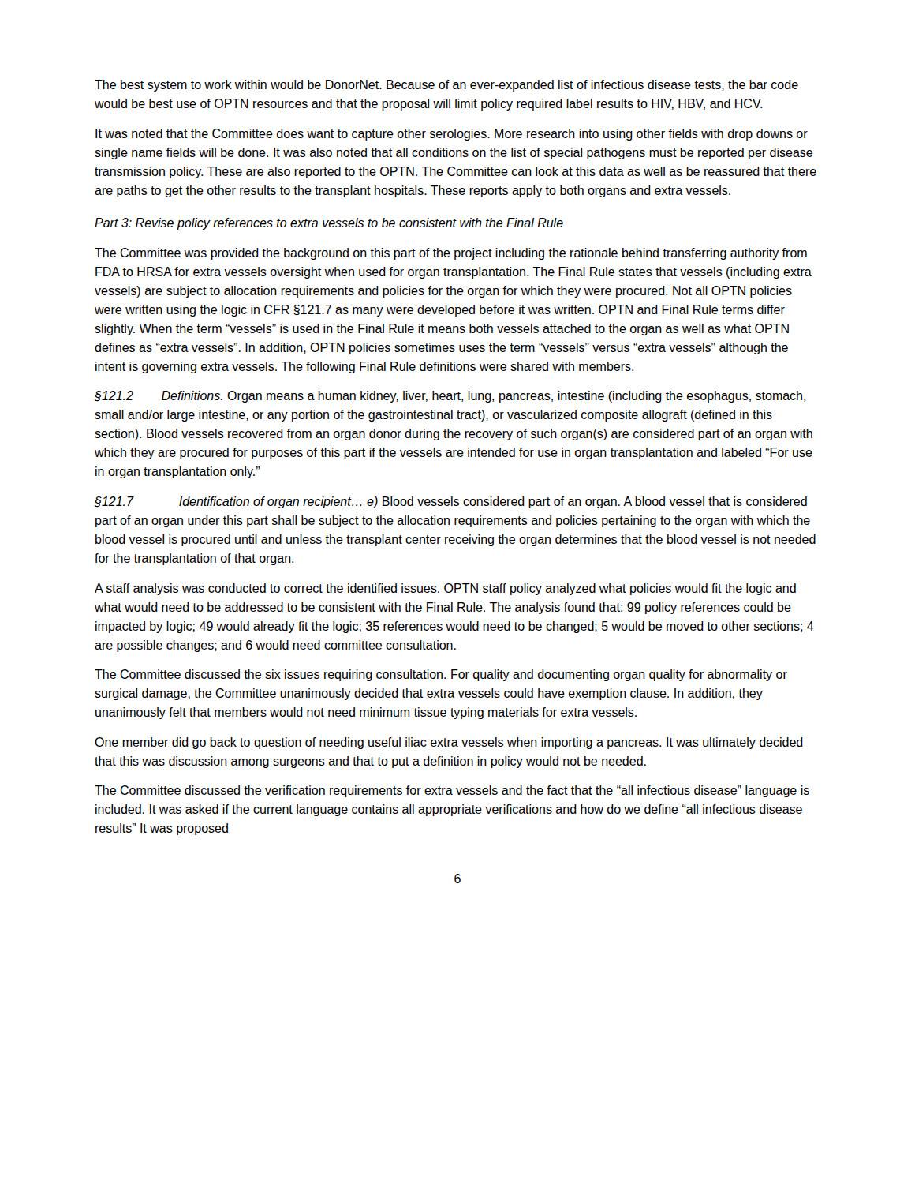The best system to work within would be DonorNet. Because of an ever-expanded list of infectious disease tests, the bar code would be best use of OPTN resources and that the proposal will limit policy required label results to HIV, HBV, and HCV.
It was noted that the Committee does want to capture other serologies. More research into using other fields with drop downs or single name fields will be done. It was also noted that all conditions on the list of special pathogens must be reported per disease transmission policy. These are also reported to the OPTN. The Committee can look at this data as well as be reassured that there are paths to get the other results to the transplant hospitals. These reports apply to both organs and extra vessels.
Part 3: Revise policy references to extra vessels to be consistent with the Final Rule
The Committee was provided the background on this part of the project including the rationale behind transferring authority from FDA to HRSA for extra vessels oversight when used for organ transplantation. The Final Rule states that vessels (including extra vessels) are subject to allocation requirements and policies for the organ for which they were procured. Not all OPTN policies were written using the logic in CFR §121.7 as many were developed before it was written. OPTN and Final Rule terms differ slightly. When the term “vessels” is used in the Final Rule it means both vessels attached to the organ as well as what OPTN defines as “extra vessels”. In addition, OPTN policies sometimes uses the term “vessels” versus “extra vessels” although the intent is governing extra vessels. The following Final Rule definitions were shared with members.
§121.2 Definitions. Organ means a human kidney, liver, heart, lung, pancreas, intestine (including the esophagus, stomach, small and/or large intestine, or any portion of the gastrointestinal tract), or vascularized composite allograft (defined in this section). Blood vessels recovered from an organ donor during the recovery of such organ(s) are considered part of an organ with which they are procured for purposes of this part if the vessels are intended for use in organ transplantation and labeled “For use in organ transplantation only.”
§121.7 Identification of organ recipient… e) Blood vessels considered part of an organ. A blood vessel that is considered part of an organ under this part shall be subject to the allocation requirements and policies pertaining to the organ with which the blood vessel is procured until and unless the transplant center receiving the organ determines that the blood vessel is not needed for the transplantation of that organ.
A staff analysis was conducted to correct the identified issues. OPTN staff policy analyzed what policies would fit the logic and what would need to be addressed to be consistent with the Final Rule. The analysis found that: 99 policy references could be impacted by logic; 49 would already fit the logic; 35 references would need to be changed; 5 would be moved to other sections; 4 are possible changes; and 6 would need committee consultation.
The Committee discussed the six issues requiring consultation. For quality and documenting organ quality for abnormality or surgical damage, the Committee unanimously decided that extra vessels could have exemption clause. In addition, they unanimously felt that members would not need minimum tissue typing materials for extra vessels.
One member did go back to question of needing useful iliac extra vessels when importing a pancreas. It was ultimately decided that this was discussion among surgeons and that to put a definition in policy would not be needed.
The Committee discussed the verification requirements for extra vessels and the fact that the “all infectious disease” language is included. It was asked if the current language contains all appropriate verifications and how do we define “all infectious disease results” It was proposed
6